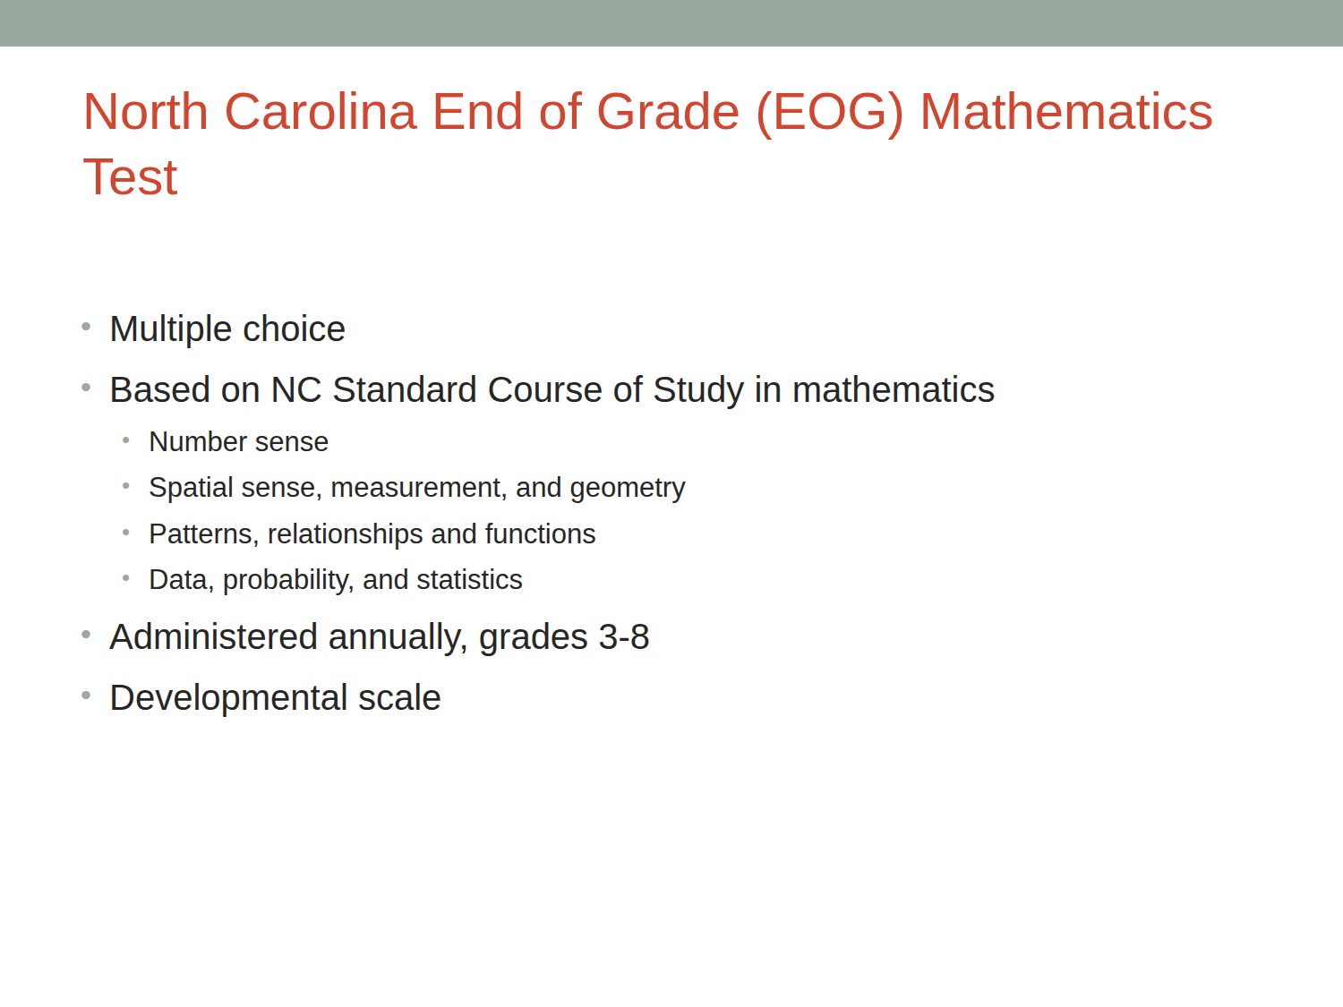North Carolina End of Grade (EOG) Mathematics Test
Multiple choice
Based on NC Standard Course of Study in mathematics
Number sense
Spatial sense, measurement, and geometry
Patterns, relationships and functions
Data, probability, and statistics
Administered annually, grades 3-8
Developmental scale